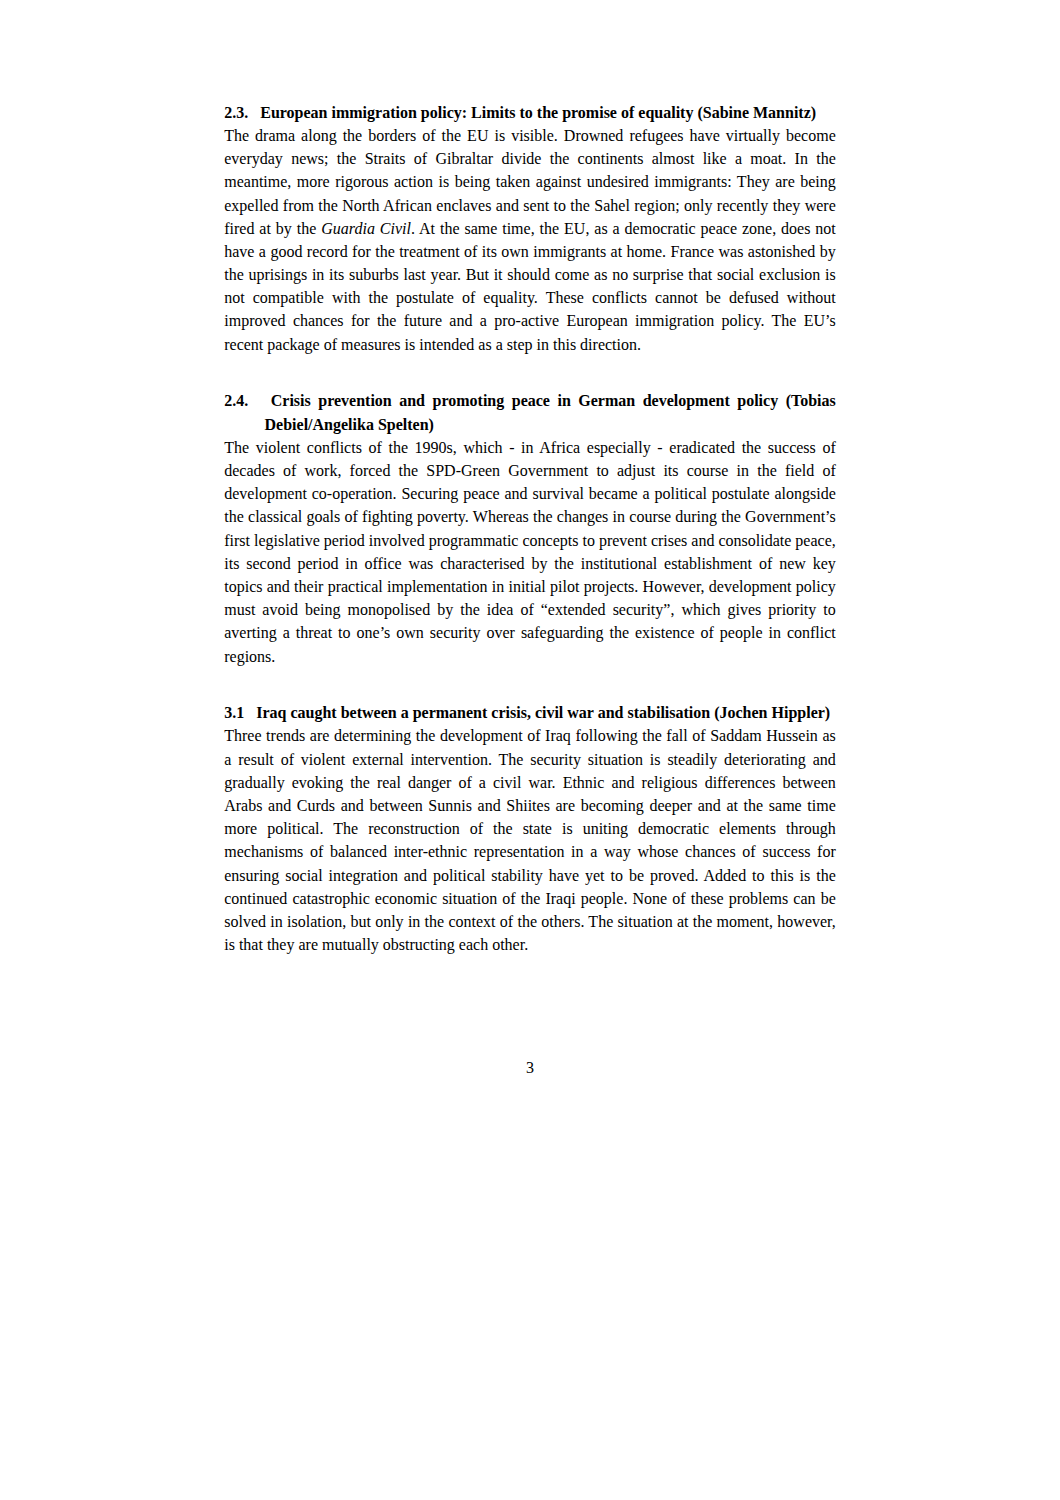2.3. European immigration policy: Limits to the promise of equality (Sabine Mannitz)
The drama along the borders of the EU is visible. Drowned refugees have virtually become everyday news; the Straits of Gibraltar divide the continents almost like a moat. In the meantime, more rigorous action is being taken against undesired immigrants: They are being expelled from the North African enclaves and sent to the Sahel region; only recently they were fired at by the Guardia Civil. At the same time, the EU, as a democratic peace zone, does not have a good record for the treatment of its own immigrants at home. France was astonished by the uprisings in its suburbs last year. But it should come as no surprise that social exclusion is not compatible with the postulate of equality. These conflicts cannot be defused without improved chances for the future and a pro-active European immigration policy. The EU’s recent package of measures is intended as a step in this direction.
2.4. Crisis prevention and promoting peace in German development policy (Tobias Debiel/Angelika Spelten)
The violent conflicts of the 1990s, which - in Africa especially - eradicated the success of decades of work, forced the SPD-Green Government to adjust its course in the field of development co-operation. Securing peace and survival became a political postulate alongside the classical goals of fighting poverty. Whereas the changes in course during the Government’s first legislative period involved programmatic concepts to prevent crises and consolidate peace, its second period in office was characterised by the institutional establishment of new key topics and their practical implementation in initial pilot projects. However, development policy must avoid being monopolised by the idea of “extended security”, which gives priority to averting a threat to one’s own security over safeguarding the existence of people in conflict regions.
3.1 Iraq caught between a permanent crisis, civil war and stabilisation (Jochen Hippler)
Three trends are determining the development of Iraq following the fall of Saddam Hussein as a result of violent external intervention. The security situation is steadily deteriorating and gradually evoking the real danger of a civil war. Ethnic and religious differences between Arabs and Curds and between Sunnis and Shiites are becoming deeper and at the same time more political. The reconstruction of the state is uniting democratic elements through mechanisms of balanced inter-ethnic representation in a way whose chances of success for ensuring social integration and political stability have yet to be proved. Added to this is the continued catastrophic economic situation of the Iraqi people. None of these problems can be solved in isolation, but only in the context of the others. The situation at the moment, however, is that they are mutually obstructing each other.
3